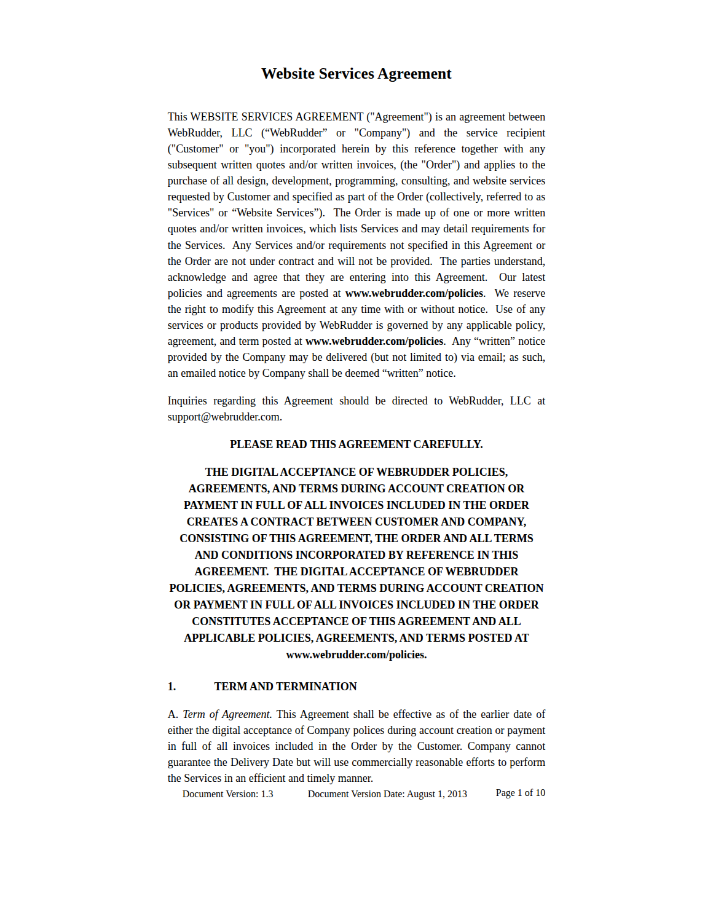Website Services Agreement
This WEBSITE SERVICES AGREEMENT ("Agreement") is an agreement between WebRudder, LLC (“WebRudder” or "Company") and the service recipient ("Customer" or "you") incorporated herein by this reference together with any subsequent written quotes and/or written invoices, (the "Order") and applies to the purchase of all design, development, programming, consulting, and website services requested by Customer and specified as part of the Order (collectively, referred to as "Services" or “Website Services”). The Order is made up of one or more written quotes and/or written invoices, which lists Services and may detail requirements for the Services. Any Services and/or requirements not specified in this Agreement or the Order are not under contract and will not be provided. The parties understand, acknowledge and agree that they are entering into this Agreement. Our latest policies and agreements are posted at www.webrudder.com/policies. We reserve the right to modify this Agreement at any time with or without notice. Use of any services or products provided by WebRudder is governed by any applicable policy, agreement, and term posted at www.webrudder.com/policies. Any “written” notice provided by the Company may be delivered (but not limited to) via email; as such, an emailed notice by Company shall be deemed “written” notice.
Inquiries regarding this Agreement should be directed to WebRudder, LLC at support@webrudder.com.
PLEASE READ THIS AGREEMENT CAREFULLY.
THE DIGITAL ACCEPTANCE OF WEBRUDDER POLICIES, AGREEMENTS, AND TERMS DURING ACCOUNT CREATION OR PAYMENT IN FULL OF ALL INVOICES INCLUDED IN THE ORDER CREATES A CONTRACT BETWEEN CUSTOMER AND COMPANY, CONSISTING OF THIS AGREEMENT, THE ORDER AND ALL TERMS AND CONDITIONS INCORPORATED BY REFERENCE IN THIS AGREEMENT. THE DIGITAL ACCEPTANCE OF WEBRUDDER POLICIES, AGREEMENTS, AND TERMS DURING ACCOUNT CREATION OR PAYMENT IN FULL OF ALL INVOICES INCLUDED IN THE ORDER CONSTITUTES ACCEPTANCE OF THIS AGREEMENT AND ALL APPLICABLE POLICIES, AGREEMENTS, AND TERMS POSTED AT www.webrudder.com/policies.
1. TERM AND TERMINATION
A. Term of Agreement. This Agreement shall be effective as of the earlier date of either the digital acceptance of Company polices during account creation or payment in full of all invoices included in the Order by the Customer. Company cannot guarantee the Delivery Date but will use commercially reasonable efforts to perform the Services in an efficient and timely manner.
Document Version: 1.3
Document Version Date: August 1, 2013
Page 1 of 10